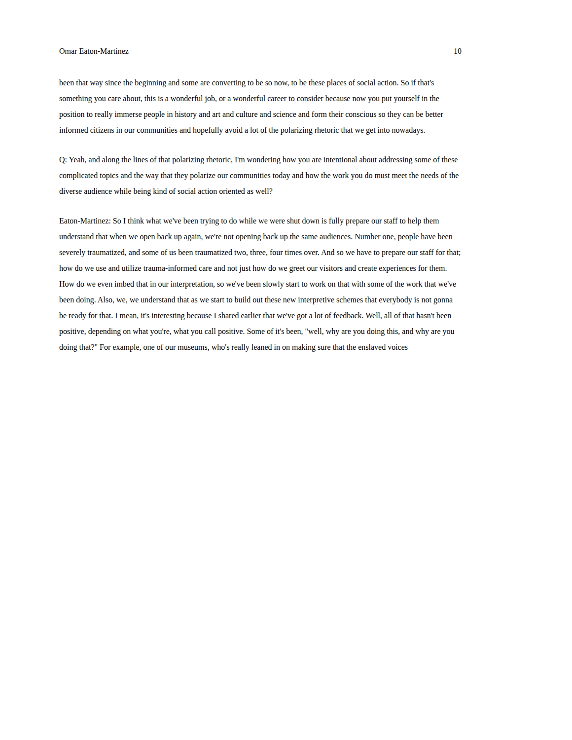Omar Eaton-Martinez 10
been that way since the beginning and some are converting to be so now, to be these places of social action. So if that's something you care about, this is a wonderful job, or a wonderful career to consider because now you put yourself in the position to really immerse people in history and art and culture and science and form their conscious so they can be better informed citizens in our communities and hopefully avoid a lot of the polarizing rhetoric that we get into nowadays.
Q: Yeah, and along the lines of that polarizing rhetoric, I'm wondering how you are intentional about addressing some of these complicated topics and the way that they polarize our communities today and how the work you do must meet the needs of the diverse audience while being kind of social action oriented as well?
Eaton-Martinez: So I think what we've been trying to do while we were shut down is fully prepare our staff to help them understand that when we open back up again, we're not opening back up the same audiences. Number one, people have been severely traumatized, and some of us been traumatized two, three, four times over. And so we have to prepare our staff for that; how do we use and utilize trauma-informed care and not just how do we greet our visitors and create experiences for them. How do we even imbed that in our interpretation, so we've been slowly start to work on that with some of the work that we've been doing. Also, we, we understand that as we start to build out these new interpretive schemes that everybody is not gonna be ready for that. I mean, it's interesting because I shared earlier that we've got a lot of feedback. Well, all of that hasn't been positive, depending on what you're, what you call positive. Some of it's been, "well, why are you doing this, and why are you doing that?" For example, one of our museums, who's really leaned in on making sure that the enslaved voices